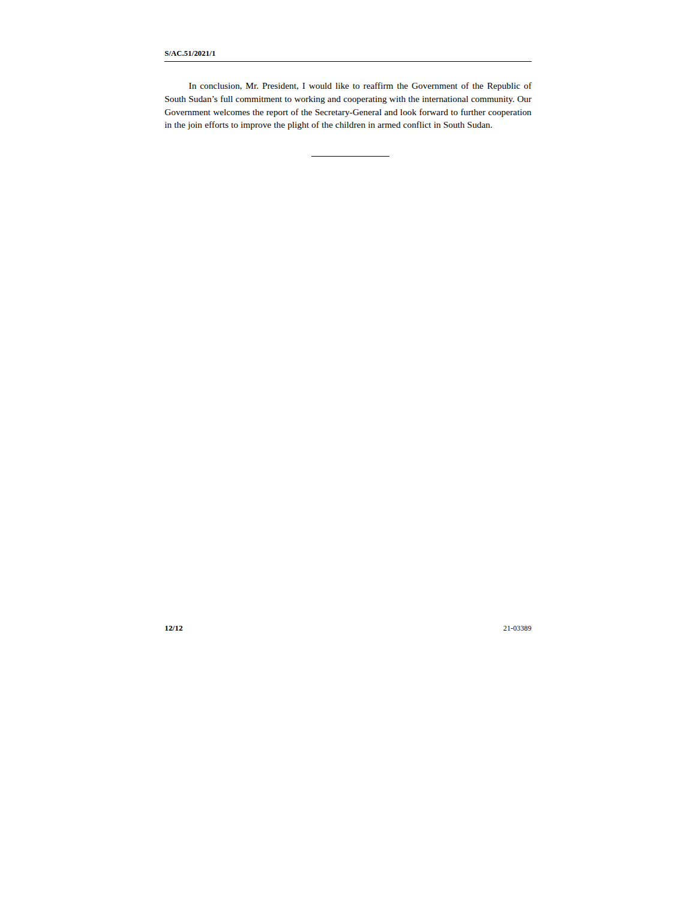S/AC.51/2021/1
In conclusion, Mr. President, I would like to reaffirm the Government of the Republic of South Sudan’s full commitment to working and cooperating with the international community. Our Government welcomes the report of the Secretary-General and look forward to further cooperation in the join efforts to improve the plight of the children in armed conflict in South Sudan.
12/12 21-03389